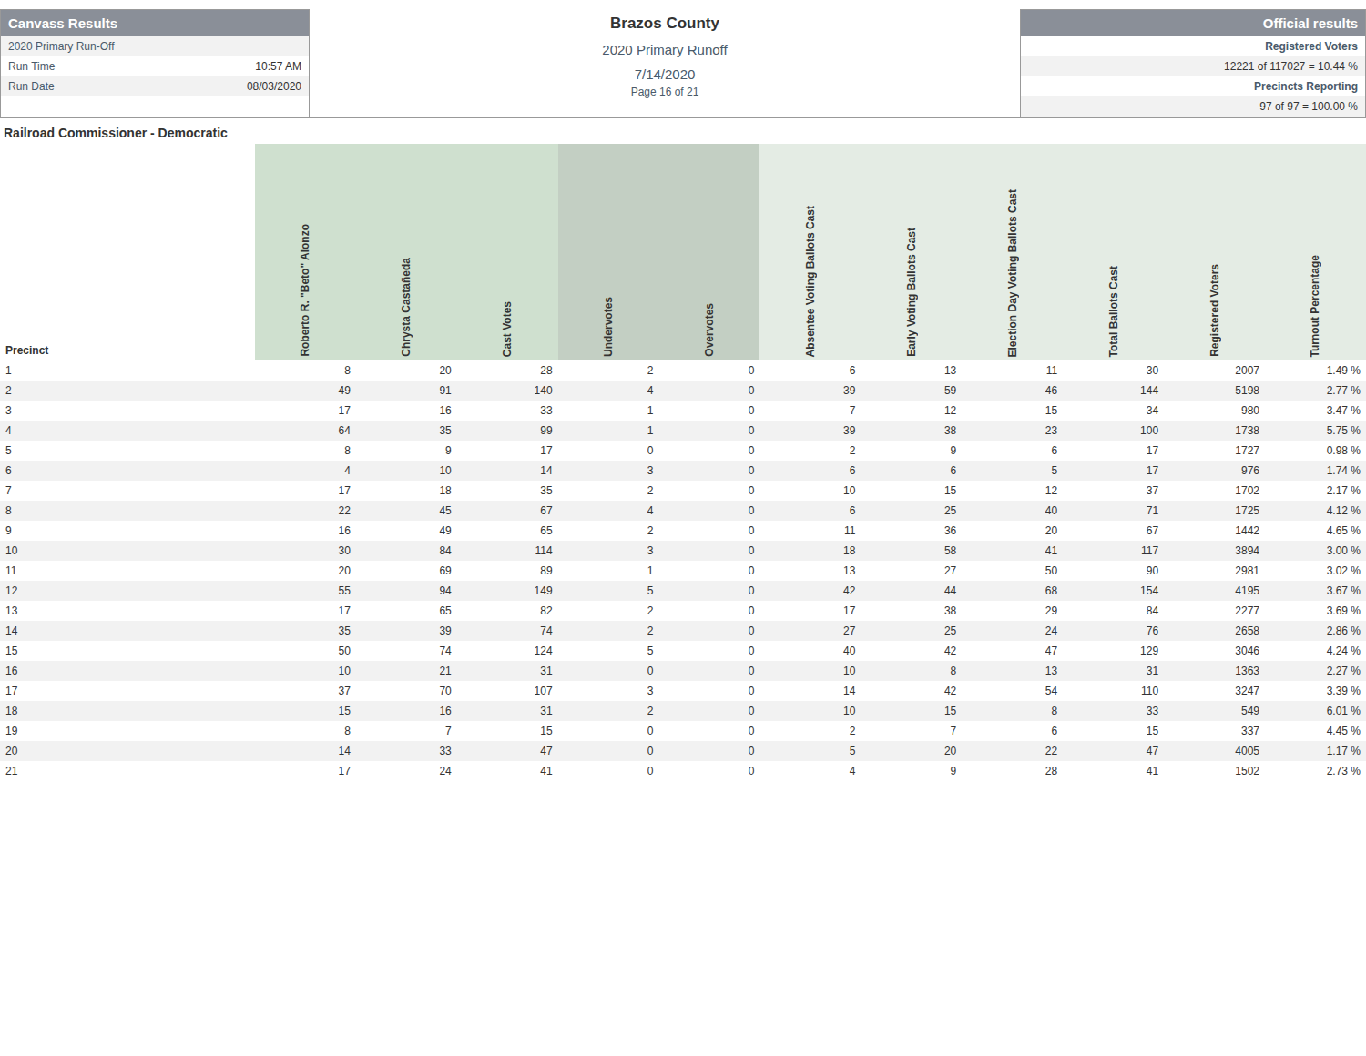Canvass Results
2020 Primary Run-Off
Run Time 10:57 AM
Run Date 08/03/2020
Brazos County
2020 Primary Runoff
7/14/2020
Page 16 of 21
Official results
Registered Voters
12221 of 117027 = 10.44 %
Precincts Reporting
97 of 97 = 100.00 %
Railroad Commissioner - Democratic
| Precinct | Roberto R. "Beto" Alonzo | Chrysta Castañeda | Cast Votes | Undervotes | Overvotes | Absentee Voting Ballots Cast | Early Voting Ballots Cast | Election Day Voting Ballots Cast | Total Ballots Cast | Registered Voters | Turnout Percentage |
| --- | --- | --- | --- | --- | --- | --- | --- | --- | --- | --- | --- |
| 1 | 8 | 20 | 28 | 2 | 0 | 6 | 13 | 11 | 30 | 2007 | 1.49 % |
| 2 | 49 | 91 | 140 | 4 | 0 | 39 | 59 | 46 | 144 | 5198 | 2.77 % |
| 3 | 17 | 16 | 33 | 1 | 0 | 7 | 12 | 15 | 34 | 980 | 3.47 % |
| 4 | 64 | 35 | 99 | 1 | 0 | 39 | 38 | 23 | 100 | 1738 | 5.75 % |
| 5 | 8 | 9 | 17 | 0 | 0 | 2 | 9 | 6 | 17 | 1727 | 0.98 % |
| 6 | 4 | 10 | 14 | 3 | 0 | 6 | 6 | 5 | 17 | 976 | 1.74 % |
| 7 | 17 | 18 | 35 | 2 | 0 | 10 | 15 | 12 | 37 | 1702 | 2.17 % |
| 8 | 22 | 45 | 67 | 4 | 0 | 6 | 25 | 40 | 71 | 1725 | 4.12 % |
| 9 | 16 | 49 | 65 | 2 | 0 | 11 | 36 | 20 | 67 | 1442 | 4.65 % |
| 10 | 30 | 84 | 114 | 3 | 0 | 18 | 58 | 41 | 117 | 3894 | 3.00 % |
| 11 | 20 | 69 | 89 | 1 | 0 | 13 | 27 | 50 | 90 | 2981 | 3.02 % |
| 12 | 55 | 94 | 149 | 5 | 0 | 42 | 44 | 68 | 154 | 4195 | 3.67 % |
| 13 | 17 | 65 | 82 | 2 | 0 | 17 | 38 | 29 | 84 | 2277 | 3.69 % |
| 14 | 35 | 39 | 74 | 2 | 0 | 27 | 25 | 24 | 76 | 2658 | 2.86 % |
| 15 | 50 | 74 | 124 | 5 | 0 | 40 | 42 | 47 | 129 | 3046 | 4.24 % |
| 16 | 10 | 21 | 31 | 0 | 0 | 10 | 8 | 13 | 31 | 1363 | 2.27 % |
| 17 | 37 | 70 | 107 | 3 | 0 | 14 | 42 | 54 | 110 | 3247 | 3.39 % |
| 18 | 15 | 16 | 31 | 2 | 0 | 10 | 15 | 8 | 33 | 549 | 6.01 % |
| 19 | 8 | 7 | 15 | 0 | 0 | 2 | 7 | 6 | 15 | 337 | 4.45 % |
| 20 | 14 | 33 | 47 | 0 | 0 | 5 | 20 | 22 | 47 | 4005 | 1.17 % |
| 21 | 17 | 24 | 41 | 0 | 0 | 4 | 9 | 28 | 41 | 1502 | 2.73 % |